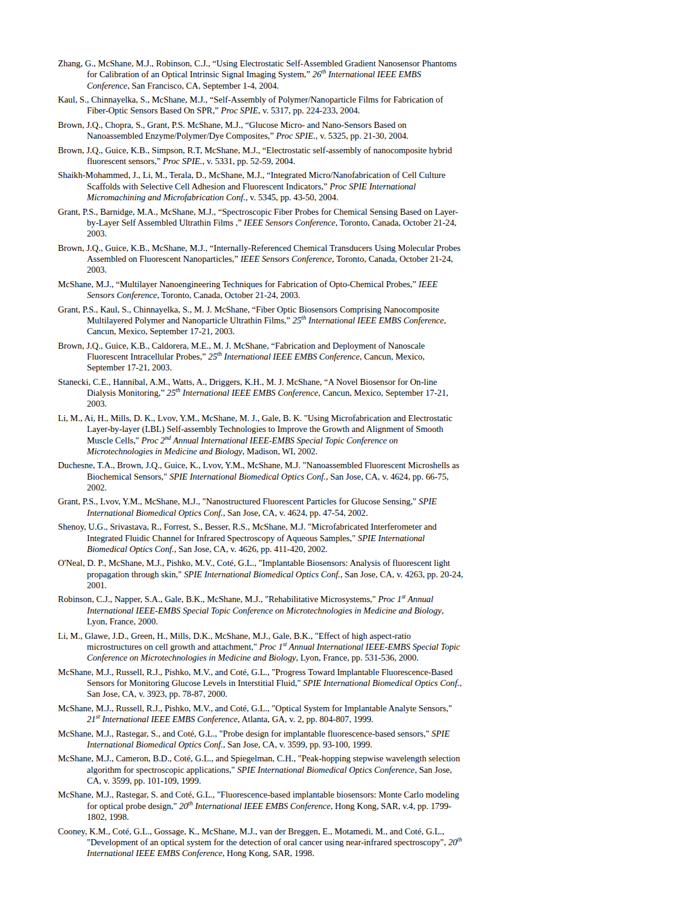Zhang, G., McShane, M.J., Robinson, C.J., “Using Electrostatic Self-Assembled Gradient Nanosensor Phantoms for Calibration of an Optical Intrinsic Signal Imaging System,” 26th International IEEE EMBS Conference, San Francisco, CA, September 1-4, 2004.
Kaul, S., Chinnayelka, S., McShane, M.J., “Self-Assembly of Polymer/Nanoparticle Films for Fabrication of Fiber-Optic Sensors Based On SPR,” Proc SPIE, v. 5317, pp. 224-233, 2004.
Brown, J.Q., Chopra, S., Grant, P.S. McShane, M.J., “Glucose Micro- and Nano-Sensors Based on Nanoassembled Enzyme/Polymer/Dye Composites,” Proc SPIE., v. 5325, pp. 21-30, 2004.
Brown, J.Q., Guice, K.B., Simpson, R.T, McShane, M.J., “Electrostatic self-assembly of nanocomposite hybrid fluorescent sensors,” Proc SPIE., v. 5331, pp. 52-59, 2004.
Shaikh-Mohammed, J., Li, M., Terala, D., McShane, M.J., “Integrated Micro/Nanofabrication of Cell Culture Scaffolds with Selective Cell Adhesion and Fluorescent Indicators,” Proc SPIE International Micromachining and Microfabrication Conf., v. 5345, pp. 43-50, 2004.
Grant, P.S., Barnidge, M.A., McShane, M.J., “Spectroscopic Fiber Probes for Chemical Sensing Based on Layer-by-Layer Self Assembled Ultrathin Films ,” IEEE Sensors Conference, Toronto, Canada, October 21-24, 2003.
Brown, J.Q., Guice, K.B., McShane, M.J., “Internally-Referenced Chemical Transducers Using Molecular Probes Assembled on Fluorescent Nanoparticles,” IEEE Sensors Conference, Toronto, Canada, October 21-24, 2003.
McShane, M.J., “Multilayer Nanoengineering Techniques for Fabrication of Opto-Chemical Probes,” IEEE Sensors Conference, Toronto, Canada, October 21-24, 2003.
Grant, P.S., Kaul, S., Chinnayelka, S., M. J. McShane, “Fiber Optic Biosensors Comprising Nanocomposite Multilayered Polymer and Nanoparticle Ultrathin Films,” 25th International IEEE EMBS Conference, Cancun, Mexico, September 17-21, 2003.
Brown, J.Q., Guice, K.B., Caldorera, M.E., M. J. McShane, “Fabrication and Deployment of Nanoscale Fluorescent Intracellular Probes,” 25th International IEEE EMBS Conference, Cancun, Mexico, September 17-21, 2003.
Stanecki, C.E., Hannibal, A.M., Watts, A., Driggers, K.H., M. J. McShane, “A Novel Biosensor for On-line Dialysis Monitoring,” 25th International IEEE EMBS Conference, Cancun, Mexico, September 17-21, 2003.
Li, M., Ai, H., Mills, D. K., Lvov, Y.M., McShane, M. J., Gale, B. K. "Using Microfabrication and Electrostatic Layer-by-layer (LBL) Self-assembly Technologies to Improve the Growth and Alignment of Smooth Muscle Cells," Proc 2nd Annual International IEEE-EMBS Special Topic Conference on Microtechnologies in Medicine and Biology, Madison, WI, 2002.
Duchesne, T.A., Brown, J.Q., Guice, K., Lvov, Y.M., McShane, M.J. "Nanoassembled Fluorescent Microshells as Biochemical Sensors," SPIE International Biomedical Optics Conf., San Jose, CA, v. 4624, pp. 66-75, 2002.
Grant, P.S., Lvov, Y.M., McShane, M.J., "Nanostructured Fluorescent Particles for Glucose Sensing," SPIE International Biomedical Optics Conf., San Jose, CA, v. 4624, pp. 47-54, 2002.
Shenoy, U.G., Srivastava, R., Forrest, S., Besser, R.S., McShane, M.J. "Microfabricated Interferometer and Integrated Fluidic Channel for Infrared Spectroscopy of Aqueous Samples," SPIE International Biomedical Optics Conf., San Jose, CA, v. 4626, pp. 411-420, 2002.
O'Neal, D. P., McShane, M.J., Pishko, M.V., Coté, G.L., "Implantable Biosensors: Analysis of fluorescent light propagation through skin," SPIE International Biomedical Optics Conf., San Jose, CA, v. 4263, pp. 20-24, 2001.
Robinson, C.J., Napper, S.A., Gale, B.K., McShane, M.J., "Rehabilitative Microsystems," Proc 1st Annual International IEEE-EMBS Special Topic Conference on Microtechnologies in Medicine and Biology, Lyon, France, 2000.
Li, M., Glawe, J.D., Green, H., Mills, D.K., McShane, M.J., Gale, B.K., "Effect of high aspect-ratio microstructures on cell growth and attachment," Proc 1st Annual International IEEE-EMBS Special Topic Conference on Microtechnologies in Medicine and Biology, Lyon, France, pp. 531-536, 2000.
McShane, M.J., Russell, R.J., Pishko, M.V., and Coté, G.L., "Progress Toward Implantable Fluorescence-Based Sensors for Monitoring Glucose Levels in Interstitial Fluid," SPIE International Biomedical Optics Conf., San Jose, CA, v. 3923, pp. 78-87, 2000.
McShane, M.J., Russell, R.J., Pishko, M.V., and Coté, G.L., "Optical System for Implantable Analyte Sensors," 21st International IEEE EMBS Conference, Atlanta, GA, v. 2, pp. 804-807, 1999.
McShane, M.J., Rastegar, S., and Coté, G.L., "Probe design for implantable fluorescence-based sensors," SPIE International Biomedical Optics Conf., San Jose, CA, v. 3599, pp. 93-100, 1999.
McShane, M.J., Cameron, B.D., Coté, G.L., and Spiegelman, C.H., "Peak-hopping stepwise wavelength selection algorithm for spectroscopic applications," SPIE International Biomedical Optics Conference, San Jose, CA, v. 3599, pp. 101-109, 1999.
McShane, M.J., Rastegar, S. and Coté, G.L., "Fluorescence-based implantable biosensors: Monte Carlo modeling for optical probe design," 20th International IEEE EMBS Conference, Hong Kong, SAR, v.4, pp. 1799-1802, 1998.
Cooney, K.M., Coté, G.L., Gossage, K., McShane, M.J., van der Breggen, E., Motamedi, M., and Coté, G.L., "Development of an optical system for the detection of oral cancer using near-infrared spectroscopy", 20th International IEEE EMBS Conference, Hong Kong, SAR, 1998.